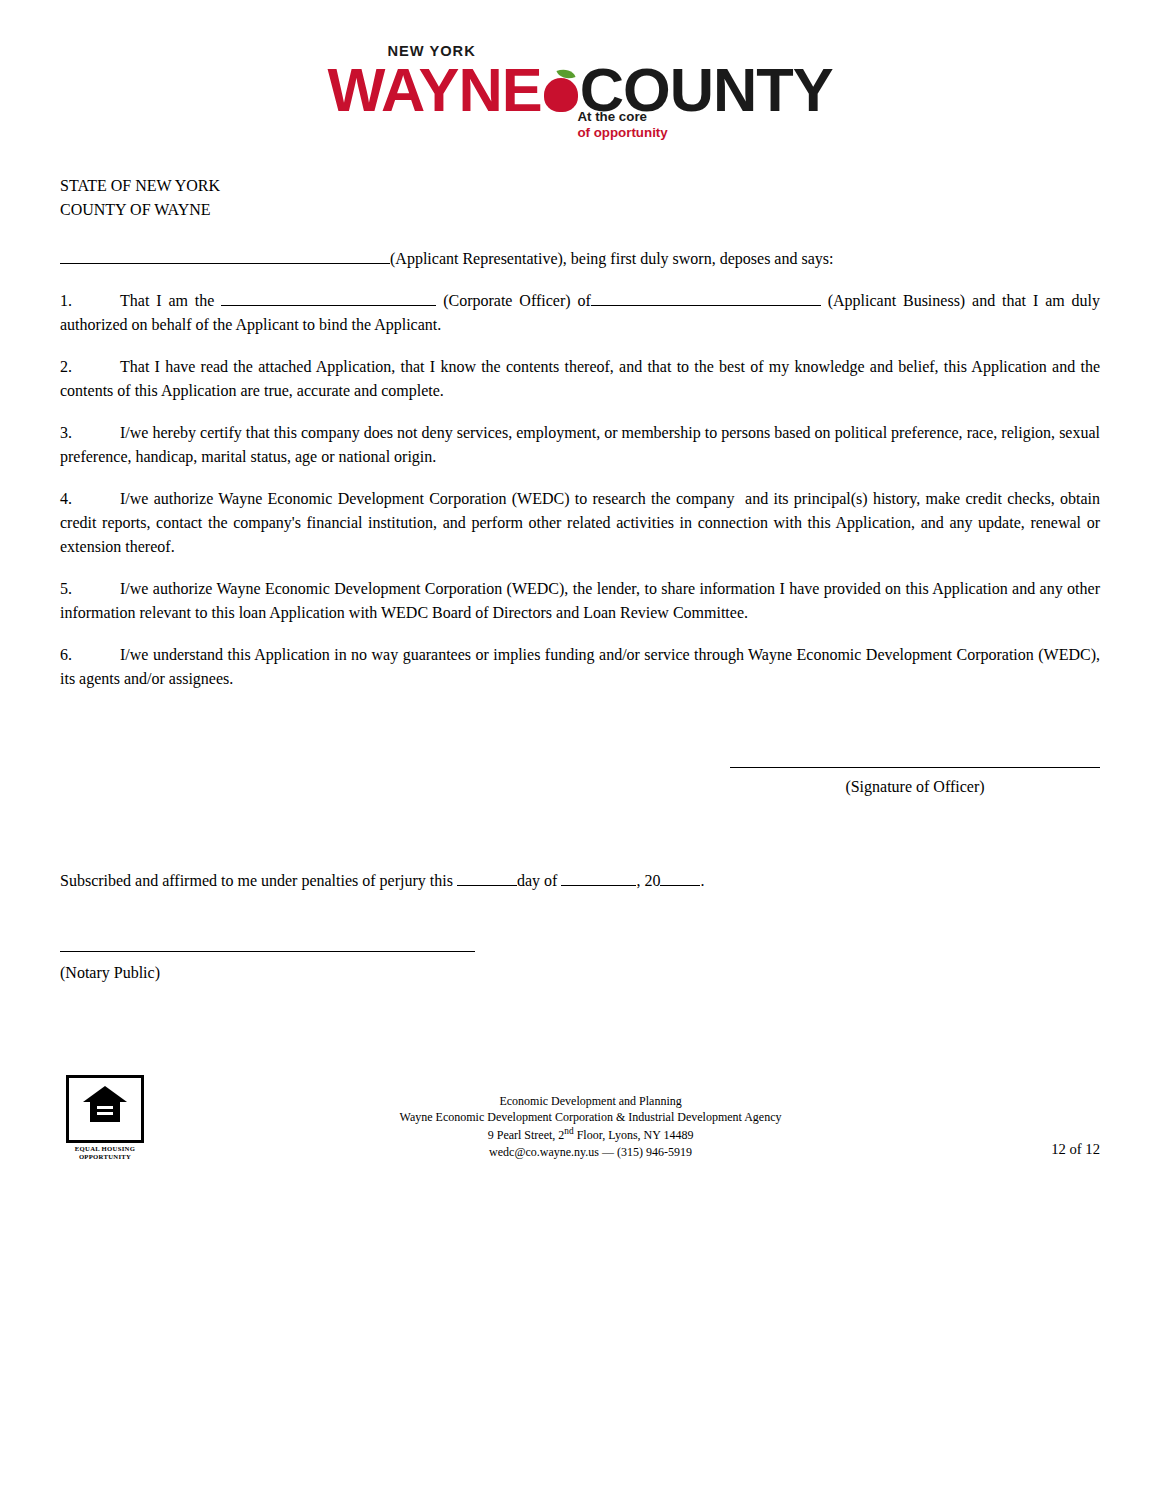NEW YORK
WAYNE COUNTY
At the core
of opportunity
STATE OF NEW YORK
COUNTY OF WAYNE
(Applicant Representative), being first duly sworn, deposes and says:
1. That I am the (Corporate Officer) of (Applicant Business) and that I am duly authorized on behalf of the Applicant to bind the Applicant.
2. That I have read the attached Application, that I know the contents thereof, and that to the best of my knowledge and belief, this Application and the contents of this Application are true, accurate and complete.
3. I/we hereby certify that this company does not deny services, employment, or membership to persons based on political preference, race, religion, sexual preference, handicap, marital status, age or national origin.
4. I/we authorize Wayne Economic Development Corporation (WEDC) to research the company and its principal(s) history, make credit checks, obtain credit reports, contact the company's financial institution, and perform other related activities in connection with this Application, and any update, renewal or extension thereof.
5. I/we authorize Wayne Economic Development Corporation (WEDC), the lender, to share information I have provided on this Application and any other information relevant to this loan Application with WEDC Board of Directors and Loan Review Committee.
6. I/we understand this Application in no way guarantees or implies funding and/or service through Wayne Economic Development Corporation (WEDC), its agents and/or assignees.
(Signature of Officer)
Subscribed and affirmed to me under penalties of perjury this day of , 20 .
(Notary Public)
EQUAL HOUSING
OPPORTUNITY
Economic Development and Planning
Wayne Economic Development Corporation & Industrial Development Agency
9 Pearl Street, 2nd Floor, Lyons, NY 14489
wedc@co.wayne.ny.us — (315) 946-5919
12 of 12